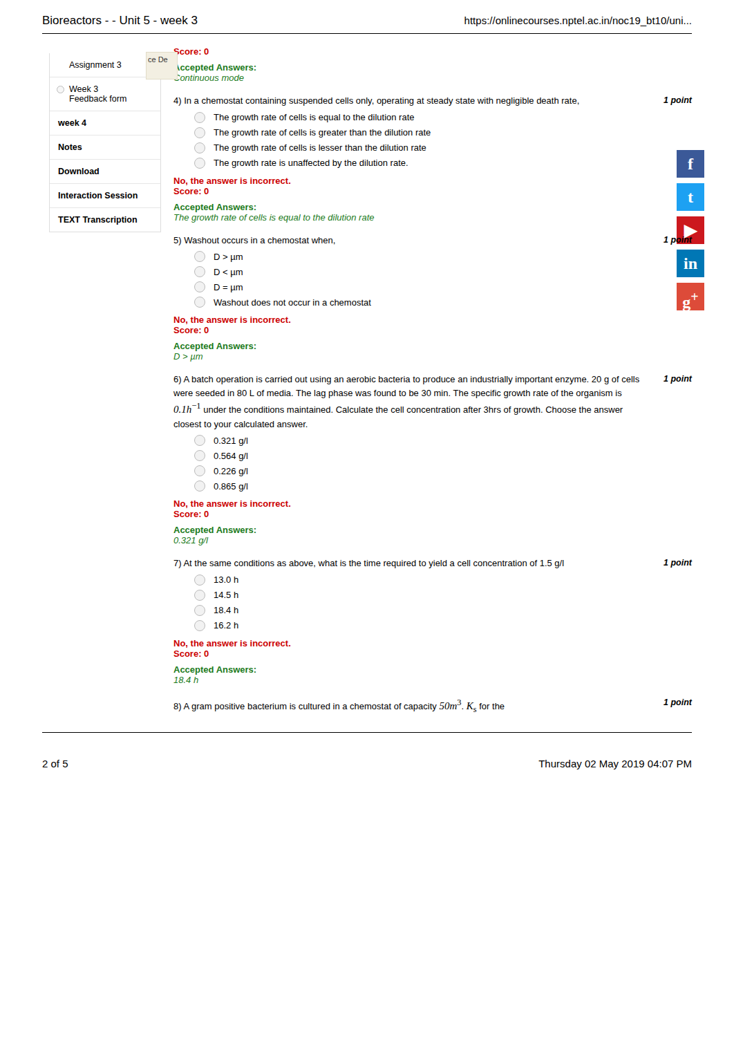Bioreactors - - Unit 5 - week 3
https://onlinecourses.nptel.ac.in/noc19_bt10/uni...
Assignment 3
Week 3
Feedback form
week 4
Notes
Download
Interaction Session
TEXT Transcription
ce De
f
t
▶
in
g+
Score: 0
Accepted Answers:
Continuous mode
1 point 4) In a chemostat containing suspended cells only, operating at steady state with negligible death rate,
The growth rate of cells is equal to the dilution rate
The growth rate of cells is greater than the dilution rate
The growth rate of cells is lesser than the dilution rate
The growth rate is unaffected by the dilution rate.
No, the answer is incorrect.
Score: 0
Accepted Answers:
The growth rate of cells is equal to the dilution rate
1 point 5) Washout occurs in a chemostat when,
D > µm
D < µm
D = µm
Washout does not occur in a chemostat
No, the answer is incorrect.
Score: 0
Accepted Answers:
D > µm
1 point 6) A batch operation is carried out using an aerobic bacteria to produce an industrially important enzyme. 20 g of cells were seeded in 80 L of media. The lag phase was found to be 30 min. The specific growth rate of the organism is 0.1h−1 under the conditions maintained. Calculate the cell concentration after 3hrs of growth. Choose the answer closest to your calculated answer.
0.321 g/l
0.564 g/l
0.226 g/l
0.865 g/l
No, the answer is incorrect.
Score: 0
Accepted Answers:
0.321 g/l
1 point 7) At the same conditions as above, what is the time required to yield a cell concentration of 1.5 g/l
13.0 h
14.5 h
18.4 h
16.2 h
No, the answer is incorrect.
Score: 0
Accepted Answers:
18.4 h
1 point 8) A gram positive bacterium is cultured in a chemostat of capacity 50m3. Ks for the
2 of 5
Thursday 02 May 2019 04:07 PM